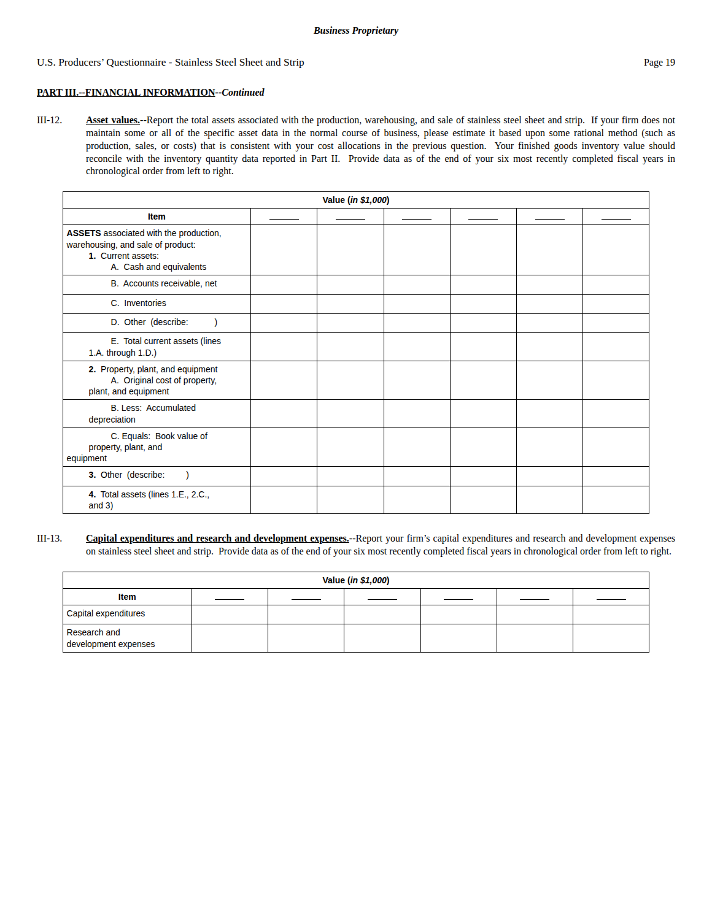Business Proprietary
U.S. Producers’ Questionnaire - Stainless Steel Sheet and Strip
Page 19
PART III.--FINANCIAL INFORMATION--Continued
III-12.
Asset values.--Report the total assets associated with the production, warehousing, and sale of stainless steel sheet and strip. If your firm does not maintain some or all of the specific asset data in the normal course of business, please estimate it based upon some rational method (such as production, sales, or costs) that is consistent with your cost allocations in the previous question. Your finished goods inventory value should reconcile with the inventory quantity data reported in Part II. Provide data as of the end of your six most recently completed fiscal years in chronological order from left to right.
| Value ( in $1,000 ) |
| Item | | | | | | |
| ASSETS associated with the production, warehousing, and sale of product: 1. Current assets: A. Cash and equivalents | | | | | | |
| B. Accounts receivable, net | | | | | | |
| C. Inventories | | | | | | |
| D. Other (describe: ) | | | | | | |
| E. Total current assets (lines 1.A. through 1.D.) | | | | | | |
| 2. Property, plant, and equipment A. Original cost of property, plant, and equipment | | | | | | |
| B. Less: Accumulated depreciation | | | | | | |
| C. Equals: Book value of property, plant, and equipment | | | | | | |
| 3. Other (describe: ) | | | | | | |
| 4. Total assets (lines 1.E., 2.C., and 3) | | | | | | |
III-13.
Capital expenditures and research and development expenses.--Report your firm’s capital expenditures and research and development expenses on stainless steel sheet and strip. Provide data as of the end of your six most recently completed fiscal years in chronological order from left to right.
| Value ( in $1,000 ) |
| Item | | | | | | |
| Capital expenditures | | | | | | |
| Research and development expenses | | | | | | |